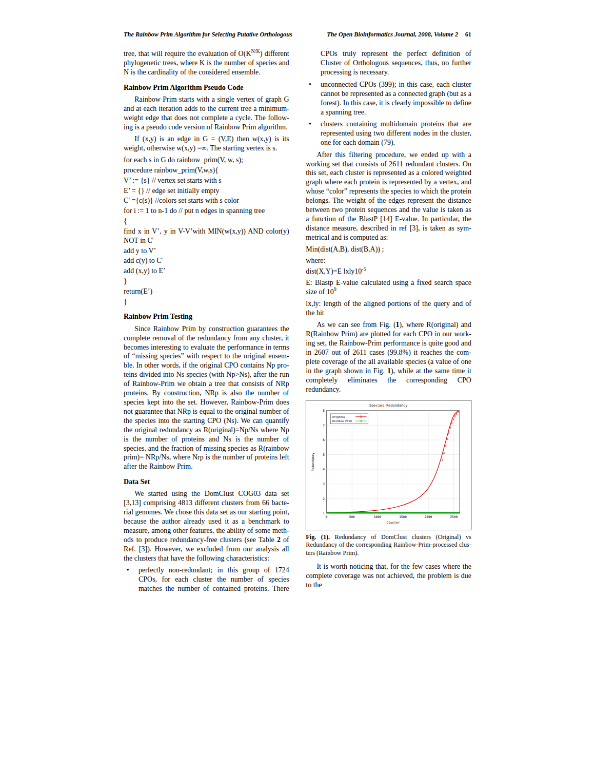The Rainbow Prim Algorithm for Selecting Putative Orthologous
The Open Bioinformatics Journal, 2008, Volume 261
tree, that will require the evaluation of O(KN/K) different phylogenetic trees, where K is the number of species and N is the cardinality of the considered ensemble.
Rainbow Prim Algorithm Pseudo Code
Rainbow Prim starts with a single vertex of graph G and at each iteration adds to the current tree a minimum-weight edge that does not complete a cycle. The following is a pseudo code version of Rainbow Prim algorithm.
If (x,y) is an edge in G = (V,E) then w(x,y) is its weight, otherwise w(x,y) =∞. The starting vertex is s.
for each s in G do rainbow_prim(V, w, s);
procedure rainbow_prim(V,w,s){
V’ := {s} // vertex set starts with s
E’ = {} // edge set initially empty
C' ={c(s)} //colors set starts with s color
for i := 1 to n-1 do // put n edges in spanning tree
{
find x in V’, y in V-V’with MIN(w(x,y)) AND color(y) NOT in C'
add y to V’
add c(y) to C'
add (x,y) to E’
}
return(E’)
}
Rainbow Prim Testing
Since Rainbow Prim by construction guarantees the complete removal of the redundancy from any cluster, it becomes interesting to evaluate the performance in terms of “missing species” with respect to the original ensemble. In other words, if the original CPO contains Np proteins divided into Ns species (with Np>Ns), after the run of Rainbow-Prim we obtain a tree that consists of NRp proteins. By construction, NRp is also the number of species kept into the set. However, Rainbow-Prim does not guarantee that NRp is equal to the original number of the species into the starting CPO (Ns). We can quantify the original redundancy as R(original)=Np/Ns where Np is the number of proteins and Ns is the number of species, and the fraction of missing species as R(rainbow prim)= NRp/Ns, where Nrp is the number of proteins left after the Rainbow Prim.
Data Set
We started using the DomClust COG03 data set [3,13] comprising 4813 different clusters from 66 bacterial genomes. We chose this data set as our starting point, because the author already used it as a benchmark to measure, among other features, the ability of some methods to produce redundancy-free clusters (see Table 2 of Ref. [3]). However, we excluded from our analysis all the clusters that have the following characteristics:
perfectly non-redundant; in this group of 1724 CPOs, for each cluster the number of species matches the number of contained proteins. There CPOs truly represent the perfect definition of Cluster of Orthologous sequences, thus, no further processing is necessary.
unconnected CPOs (399); in this case, each cluster cannot be represented as a connected graph (but as a forest). In this case, it is clearly impossible to define a spanning tree.
clusters containing multidomain proteins that are represented using two different nodes in the cluster, one for each domain (79).
After this filtering procedure, we ended up with a working set that consists of 2611 redundant clusters. On this set, each cluster is represented as a colored weighted graph where each protein is represented by a vertex, and whose “color” represents the species to which the protein belongs. The weight of the edges represent the distance between two protein sequences and the value is taken as a function of the BlastP [14] E-value. In particular, the distance measure, described in ref [3], is taken as symmetrical and is computed as:
Min(dist(A,B), dist(B,A)) ;
where:
dist(X,Y)=E lxly10-5
E: Blastp E-value calculated using a fixed search space size of 109
lx,ly: length of the aligned portions of the query and of the hit
As we can see from Fig. (1), where R(original) and R(Rainbow Prim) are plotted for each CPO in our working set, the Rainbow-Prim performance is quite good and in 2607 out of 2611 cases (99.8%) it reaches the complete coverage of the all available species (a value of one in the graph shown in Fig. 1), while at the same time it completely eliminates the corresponding CPO redundancy.
Species Redundancy 1 2 3 4 5 6 7 8 0 500 1000 1500 2000 2500 Cluster Redundancy Original Rainbow Prim
Fig. (1). Redundancy of DomClust clusters (Original) vs Redundancy of the corresponding Rainbow-Prim-processed clusters (Rainbow Prim).
It is worth noticing that, for the few cases where the complete coverage was not achieved, the problem is due to the